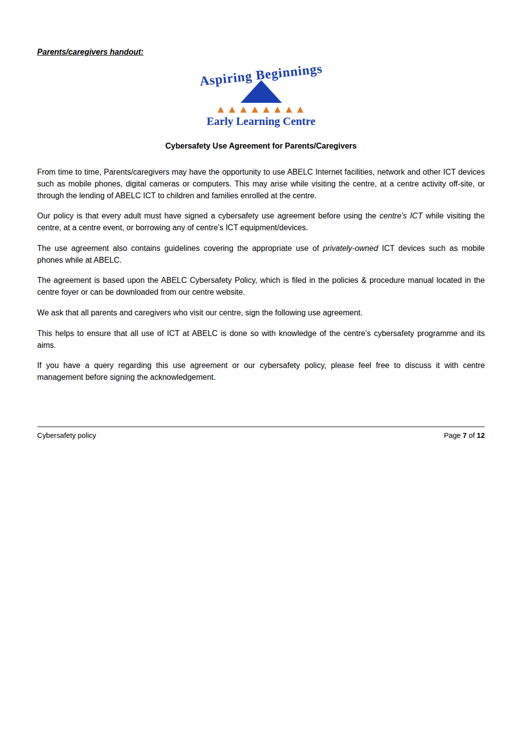Parents/caregivers handout:
Aspiring Beginnings ▲▲▲▲▲▲▲▲ Early Learning Centre
Cybersafety Use Agreement for Parents/Caregivers
From time to time, Parents/caregivers may have the opportunity to use ABELC Internet facilities, network and other ICT devices such as mobile phones, digital cameras or computers. This may arise while visiting the centre, at a centre activity off-site, or through the lending of ABELC ICT to children and families enrolled at the centre.
Our policy is that every adult must have signed a cybersafety use agreement before using the centre's ICT while visiting the centre, at a centre event, or borrowing any of centre's ICT equipment/devices.
The use agreement also contains guidelines covering the appropriate use of privately-owned ICT devices such as mobile phones while at ABELC.
The agreement is based upon the ABELC Cybersafety Policy, which is filed in the policies & procedure manual located in the centre foyer or can be downloaded from our centre website.
We ask that all parents and caregivers who visit our centre, sign the following use agreement.
This helps to ensure that all use of ICT at ABELC is done so with knowledge of the centre's cybersafety programme and its aims.
If you have a query regarding this use agreement or our cybersafety policy, please feel free to discuss it with centre management before signing the acknowledgement.
Cybersafety policy Page 7 of 12